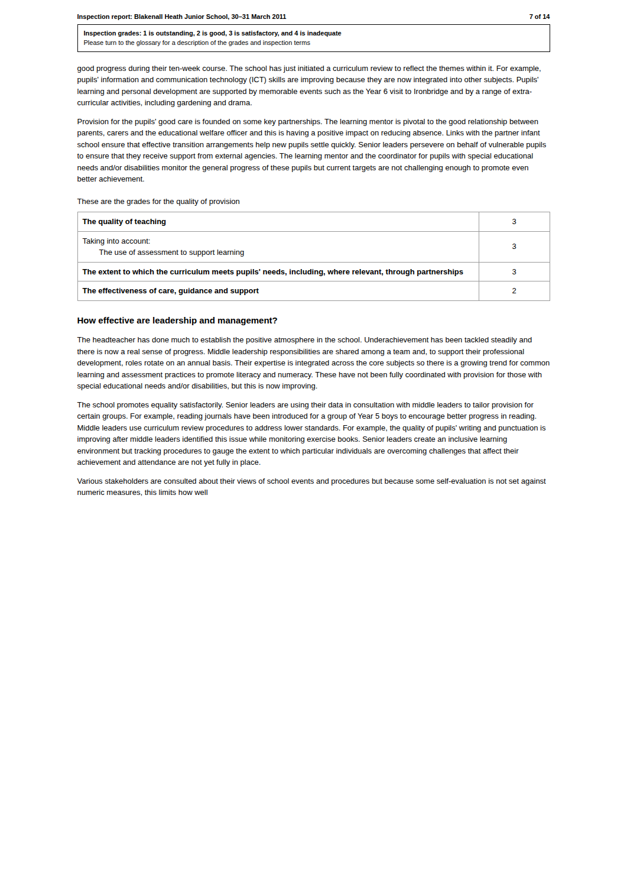Inspection report: Blakenall Heath Junior School, 30–31 March 2011
7 of 14
Inspection grades: 1 is outstanding, 2 is good, 3 is satisfactory, and 4 is inadequate
Please turn to the glossary for a description of the grades and inspection terms
good progress during their ten-week course. The school has just initiated a curriculum review to reflect the themes within it. For example, pupils' information and communication technology (ICT) skills are improving because they are now integrated into other subjects. Pupils' learning and personal development are supported by memorable events such as the Year 6 visit to Ironbridge and by a range of extra-curricular activities, including gardening and drama.
Provision for the pupils' good care is founded on some key partnerships. The learning mentor is pivotal to the good relationship between parents, carers and the educational welfare officer and this is having a positive impact on reducing absence. Links with the partner infant school ensure that effective transition arrangements help new pupils settle quickly. Senior leaders persevere on behalf of vulnerable pupils to ensure that they receive support from external agencies. The learning mentor and the coordinator for pupils with special educational needs and/or disabilities monitor the general progress of these pupils but current targets are not challenging enough to promote even better achievement.
These are the grades for the quality of provision
| The quality of teaching | 3 |
| Taking into account: The use of assessment to support learning | 3 |
| The extent to which the curriculum meets pupils' needs, including, where relevant, through partnerships | 3 |
| The effectiveness of care, guidance and support | 2 |
How effective are leadership and management?
The headteacher has done much to establish the positive atmosphere in the school. Underachievement has been tackled steadily and there is now a real sense of progress. Middle leadership responsibilities are shared among a team and, to support their professional development, roles rotate on an annual basis. Their expertise is integrated across the core subjects so there is a growing trend for common learning and assessment practices to promote literacy and numeracy. These have not been fully coordinated with provision for those with special educational needs and/or disabilities, but this is now improving.
The school promotes equality satisfactorily. Senior leaders are using their data in consultation with middle leaders to tailor provision for certain groups. For example, reading journals have been introduced for a group of Year 5 boys to encourage better progress in reading. Middle leaders use curriculum review procedures to address lower standards. For example, the quality of pupils' writing and punctuation is improving after middle leaders identified this issue while monitoring exercise books. Senior leaders create an inclusive learning environment but tracking procedures to gauge the extent to which particular individuals are overcoming challenges that affect their achievement and attendance are not yet fully in place.
Various stakeholders are consulted about their views of school events and procedures but because some self-evaluation is not set against numeric measures, this limits how well